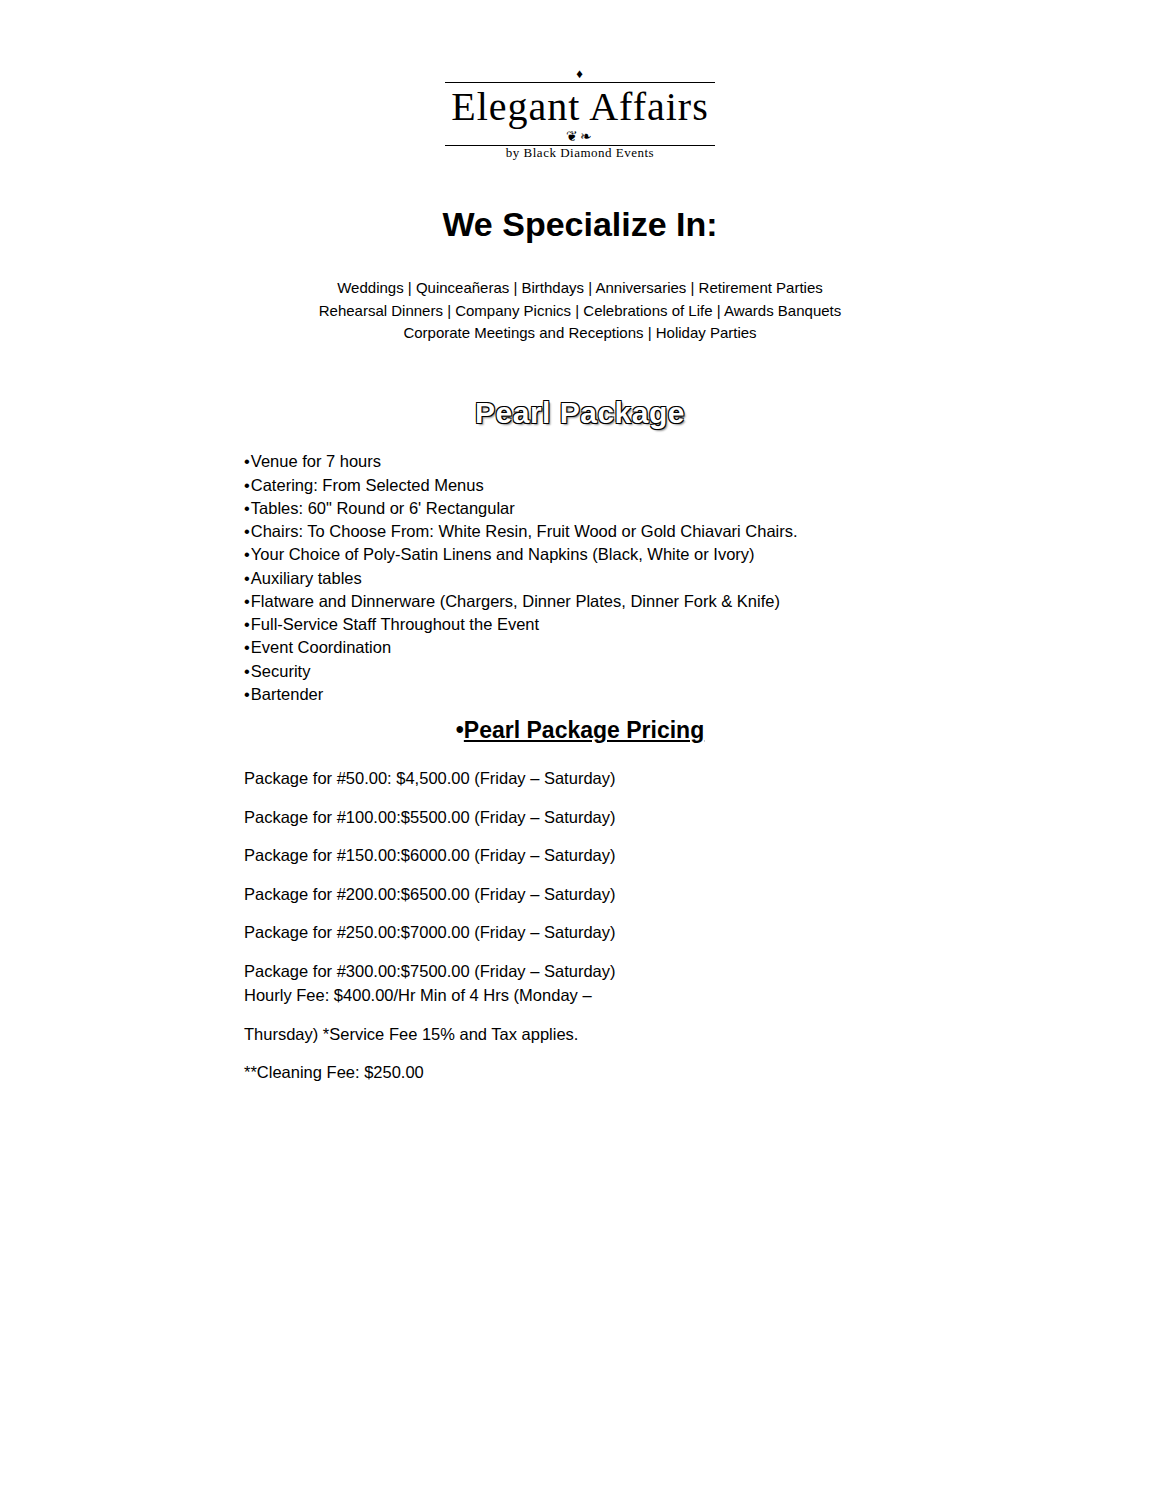♦
Elegant Affairs
❦❧
by Black Diamond Events
We Specialize In:
Weddings | Quinceañeras | Birthdays | Anniversaries | Retirement Parties
Rehearsal Dinners | Company Picnics | Celebrations of Life | Awards Banquets
Corporate Meetings and Receptions | Holiday Parties
Pearl Package
Venue for 7 hours
Catering: From Selected Menus
Tables: 60" Round or 6' Rectangular
Chairs: To Choose From: White Resin, Fruit Wood or Gold Chiavari Chairs.
Your Choice of Poly-Satin Linens and Napkins (Black, White or Ivory)
Auxiliary tables
Flatware and Dinnerware (Chargers, Dinner Plates, Dinner Fork & Knife)
Full-Service Staff Throughout the Event
Event Coordination
Security
Bartender
•Pearl Package Pricing
Package for #50.00: $4,500.00 (Friday – Saturday)
Package for #100.00:$5500.00 (Friday – Saturday)
Package for #150.00:$6000.00 (Friday – Saturday)
Package for #200.00:$6500.00 (Friday – Saturday)
Package for #250.00:$7000.00 (Friday – Saturday)
Package for #300.00:$7500.00 (Friday – Saturday)
Hourly Fee: $400.00/Hr Min of 4 Hrs (Monday –
Thursday) *Service Fee 15% and Tax applies.
**Cleaning Fee: $250.00